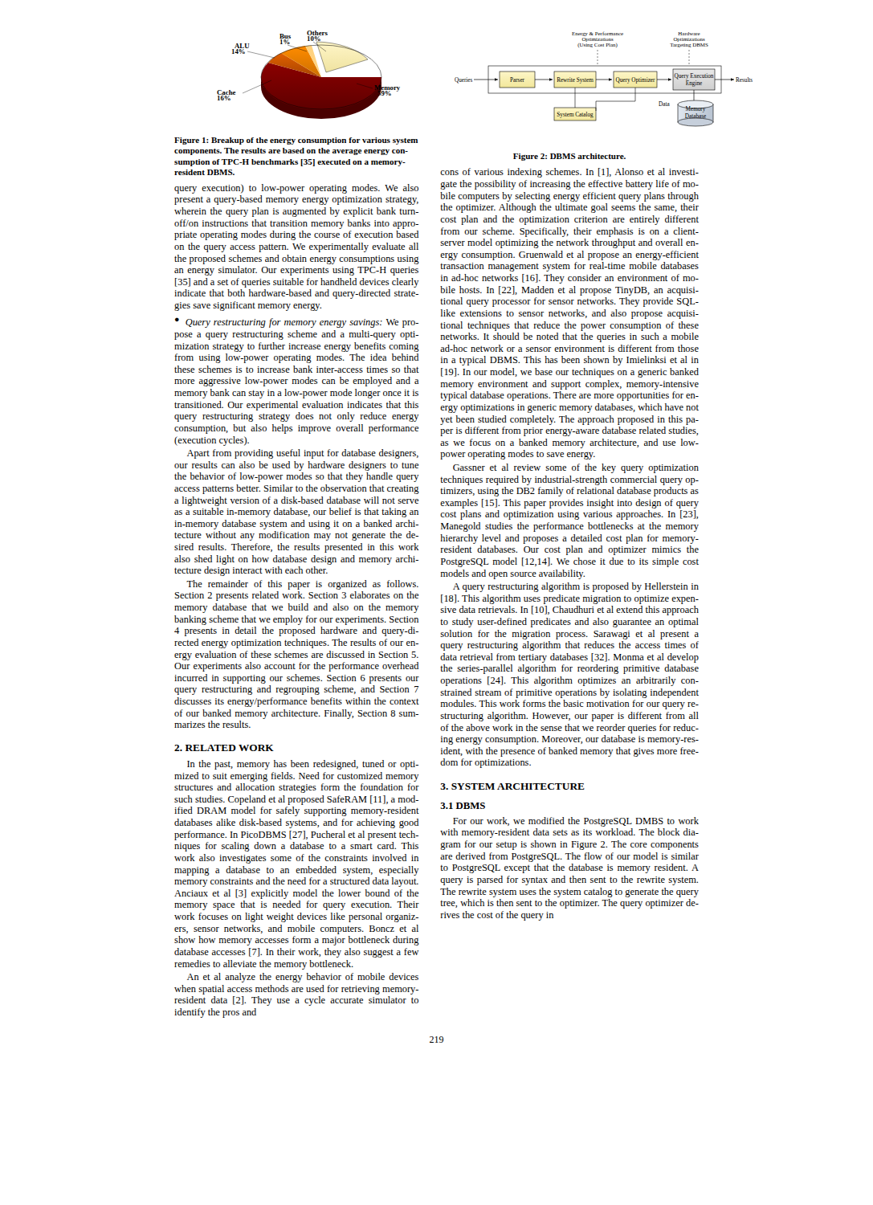Bus 1% Others 10% ALU 14% Cache 16% Memory 59%
Figure 1: Breakup of the energy consumption for various system components. The results are based on the average energy consumption of TPC-H benchmarks [35] executed on a memory-resident DBMS.
query execution) to low-power operating modes. We also present a query-based memory energy optimization strategy, wherein the query plan is augmented by explicit bank turn-off/on instructions that transition memory banks into appropriate operating modes during the course of execution based on the query access pattern. We experimentally evaluate all the proposed schemes and obtain energy consumptions using an energy simulator. Our experiments using TPC-H queries [35] and a set of queries suitable for handheld devices clearly indicate that both hardware-based and query-directed strategies save significant memory energy.
● Query restructuring for memory energy savings: We propose a query restructuring scheme and a multi-query optimization strategy to further increase energy benefits coming from using low-power operating modes. The idea behind these schemes is to increase bank inter-access times so that more aggressive low-power modes can be employed and a memory bank can stay in a low-power mode longer once it is transitioned. Our experimental evaluation indicates that this query restructuring strategy does not only reduce energy consumption, but also helps improve overall performance (execution cycles).
Apart from providing useful input for database designers, our results can also be used by hardware designers to tune the behavior of low-power modes so that they handle query access patterns better. Similar to the observation that creating a lightweight version of a disk-based database will not serve as a suitable in-memory database, our belief is that taking an in-memory database system and using it on a banked architecture without any modification may not generate the desired results. Therefore, the results presented in this work also shed light on how database design and memory architecture design interact with each other.
The remainder of this paper is organized as follows. Section 2 presents related work. Section 3 elaborates on the memory database that we build and also on the memory banking scheme that we employ for our experiments. Section 4 presents in detail the proposed hardware and query-directed energy optimization techniques. The results of our energy evaluation of these schemes are discussed in Section 5. Our experiments also account for the performance overhead incurred in supporting our schemes. Section 6 presents our query restructuring and regrouping scheme, and Section 7 discusses its energy/performance benefits within the context of our banked memory architecture. Finally, Section 8 summarizes the results.
2. RELATED WORK
In the past, memory has been redesigned, tuned or optimized to suit emerging fields. Need for customized memory structures and allocation strategies form the foundation for such studies. Copeland et al proposed SafeRAM [11], a modified DRAM model for safely supporting memory-resident databases alike disk-based systems, and for achieving good performance. In PicoDBMS [27], Pucheral et al present techniques for scaling down a database to a smart card. This work also investigates some of the constraints involved in mapping a database to an embedded system, especially memory constraints and the need for a structured data layout. Anciaux et al [3] explicitly model the lower bound of the memory space that is needed for query execution. Their work focuses on light weight devices like personal organizers, sensor networks, and mobile computers. Boncz et al show how memory accesses form a major bottleneck during database accesses [7]. In their work, they also suggest a few remedies to alleviate the memory bottleneck.
An et al analyze the energy behavior of mobile devices when spatial access methods are used for retrieving memory-resident data [2]. They use a cycle accurate simulator to identify the pros and
Energy & Performance Optimizations (Using Cost Plan) Hardware Optimizations Targeting DBMS Queries Parser Rewrite System Query Optimizer Query Execution Engine Results System Catalog Data Memory Database
Figure 2: DBMS architecture.
cons of various indexing schemes. In [1], Alonso et al investigate the possibility of increasing the effective battery life of mobile computers by selecting energy efficient query plans through the optimizer. Although the ultimate goal seems the same, their cost plan and the optimization criterion are entirely different from our scheme. Specifically, their emphasis is on a client-server model optimizing the network throughput and overall energy consumption. Gruenwald et al propose an energy-efficient transaction management system for real-time mobile databases in ad-hoc networks [16]. They consider an environment of mobile hosts. In [22], Madden et al propose TinyDB, an acquisitional query processor for sensor networks. They provide SQL-like extensions to sensor networks, and also propose acquisitional techniques that reduce the power consumption of these networks. It should be noted that the queries in such a mobile ad-hoc network or a sensor environment is different from those in a typical DBMS. This has been shown by Imielinksi et al in [19]. In our model, we base our techniques on a generic banked memory environment and support complex, memory-intensive typical database operations. There are more opportunities for energy optimizations in generic memory databases, which have not yet been studied completely. The approach proposed in this paper is different from prior energy-aware database related studies, as we focus on a banked memory architecture, and use low-power operating modes to save energy.
Gassner et al review some of the key query optimization techniques required by industrial-strength commercial query optimizers, using the DB2 family of relational database products as examples [15]. This paper provides insight into design of query cost plans and optimization using various approaches. In [23], Manegold studies the performance bottlenecks at the memory hierarchy level and proposes a detailed cost plan for memory-resident databases. Our cost plan and optimizer mimics the PostgreSQL model [12,14]. We chose it due to its simple cost models and open source availability.
A query restructuring algorithm is proposed by Hellerstein in [18]. This algorithm uses predicate migration to optimize expensive data retrievals. In [10], Chaudhuri et al extend this approach to study user-defined predicates and also guarantee an optimal solution for the migration process. Sarawagi et al present a query restructuring algorithm that reduces the access times of data retrieval from tertiary databases [32]. Monma et al develop the series-parallel algorithm for reordering primitive database operations [24]. This algorithm optimizes an arbitrarily constrained stream of primitive operations by isolating independent modules. This work forms the basic motivation for our query restructuring algorithm. However, our paper is different from all of the above work in the sense that we reorder queries for reducing energy consumption. Moreover, our database is memory-resident, with the presence of banked memory that gives more freedom for optimizations.
3. SYSTEM ARCHITECTURE
3.1 DBMS
For our work, we modified the PostgreSQL DMBS to work with memory-resident data sets as its workload. The block diagram for our setup is shown in Figure 2. The core components are derived from PostgreSQL. The flow of our model is similar to PostgreSQL except that the database is memory resident. A query is parsed for syntax and then sent to the rewrite system. The rewrite system uses the system catalog to generate the query tree, which is then sent to the optimizer. The query optimizer derives the cost of the query in
219